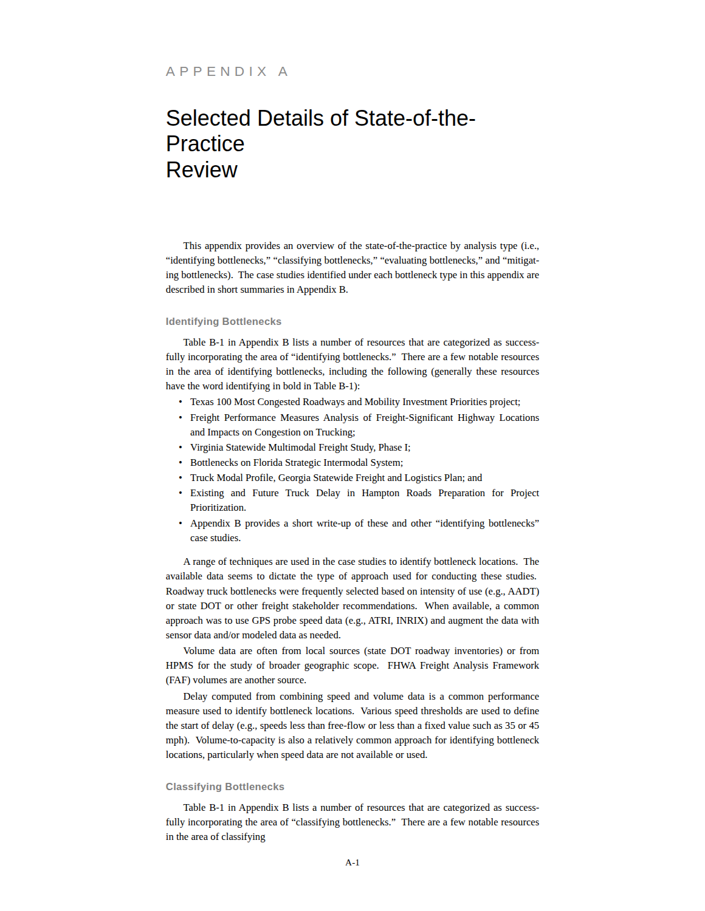APPENDIX A
Selected Details of State-of-the-Practice
Review
This appendix provides an overview of the state-of-the-practice by analysis type (i.e., “identifying bottlenecks,” “classifying bottlenecks,” “evaluating bottlenecks,” and “mitigating bottlenecks). The case studies identified under each bottleneck type in this appendix are described in short summaries in Appendix B.
Identifying Bottlenecks
Table B-1 in Appendix B lists a number of resources that are categorized as successfully incorporating the area of “identifying bottlenecks.” There are a few notable resources in the area of identifying bottlenecks, including the following (generally these resources have the word identifying in bold in Table B-1):
Texas 100 Most Congested Roadways and Mobility Investment Priorities project;
Freight Performance Measures Analysis of Freight-Significant Highway Locations and Impacts on Congestion on Trucking;
Virginia Statewide Multimodal Freight Study, Phase I;
Bottlenecks on Florida Strategic Intermodal System;
Truck Modal Profile, Georgia Statewide Freight and Logistics Plan; and
Existing and Future Truck Delay in Hampton Roads Preparation for Project Prioritization.
Appendix B provides a short write-up of these and other “identifying bottlenecks” case studies.
A range of techniques are used in the case studies to identify bottleneck locations. The available data seems to dictate the type of approach used for conducting these studies. Roadway truck bottlenecks were frequently selected based on intensity of use (e.g., AADT) or state DOT or other freight stakeholder recommendations. When available, a common approach was to use GPS probe speed data (e.g., ATRI, INRIX) and augment the data with sensor data and/or modeled data as needed.
Volume data are often from local sources (state DOT roadway inventories) or from HPMS for the study of broader geographic scope. FHWA Freight Analysis Framework (FAF) volumes are another source.
Delay computed from combining speed and volume data is a common performance measure used to identify bottleneck locations. Various speed thresholds are used to define the start of delay (e.g., speeds less than free-flow or less than a fixed value such as 35 or 45 mph). Volume-to-capacity is also a relatively common approach for identifying bottleneck locations, particularly when speed data are not available or used.
Classifying Bottlenecks
Table B-1 in Appendix B lists a number of resources that are categorized as successfully incorporating the area of “classifying bottlenecks.” There are a few notable resources in the area of classifying
A-1